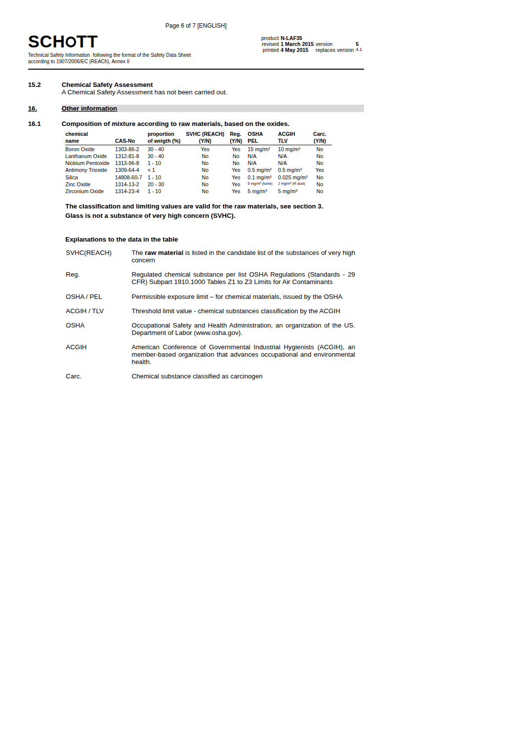Page 6 of 7 [ENGLISH]
SCH TT
Technical Safety Information following the format of the Safety Data Sheet
according to 1907/2006/EC (REACh), Annex II
| product | N-LAF35 | | |
| revised | 1 March 2015 | version | 5 |
| printed | 4 May 2015 | replaces version | 4.1 |
15.2
Chemical Safety Assessment
A Chemical Safety Assessment has not been carried out.
16.
Other information
16.1
Composition of mixture according to raw materials, based on the oxides.
| chemical | | proportion | SVHC (REACH) | Reg. | OSHA | ACGIH | Carc. |
| --- | --- | --- | --- | --- | --- | --- | --- |
| name | CAS-No | of weigth (%) | (Y/N) | (Y/N) | PEL | TLV | (Y/N) |
| Boron Oxide | 1303-86-2 | 30 - 40 | Yes | Yes | 15 mg/m³ | 10 mg/m³ | No |
| Lanthanum Oxide | 1312-81-8 | 30 - 40 | No | No | N/A | N/A | No |
| Niobium Pentoxide | 1313-96-8 | 1 - 10 | No | No | N/A | N/A | No |
| Antimony Trioxide | 1309-64-4 | < 1 | No | Yes | 0.5 mg/m³ | 0.5 mg/m³ | Yes |
| Silica | 14808-60-7 | 1 - 10 | No | Yes | 0.1 mg/m³ | 0.025 mg/m³ | No |
| Zinc Oxide | 1314-13-2 | 20 - 30 | No | Yes | 5 mg/m³ (fume) | 2 mg/m³ (R dust) | No |
| Zirconium Oxide | 1314-23-4 | 1 - 10 | No | Yes | 5 mg/m³ | 5 mg/m³ | No |
The classification and limiting values are valid for the raw materials, see section 3.
Glass is not a substance of very high concern (SVHC).
Explanations to the data in the table
| SVHC(REACH) | The raw material is listed in the candidate list of the substances of very high concern |
| Reg. | Regulated chemical substance per list OSHA Regulations (Standards - 29 CFR) Subpart 1910.1000 Tables Z1 to Z3 Limits for Air Contaminants |
| OSHA / PEL | Permissible exposure limit – for chemical materials, issued by the OSHA |
| ACGIH / TLV | Threshold limit value - chemical substances classification by the ACGIH |
| OSHA | Occupational Safety and Health Administration, an organization of the US. Department of Labor (www.osha.gov). |
| ACGIH | American Conference of Governmental Industrial Hygienists (ACGIH), an member-based organization that advances occupational and environmental health. |
| Carc. | Chemical substance classified as carcinogen |